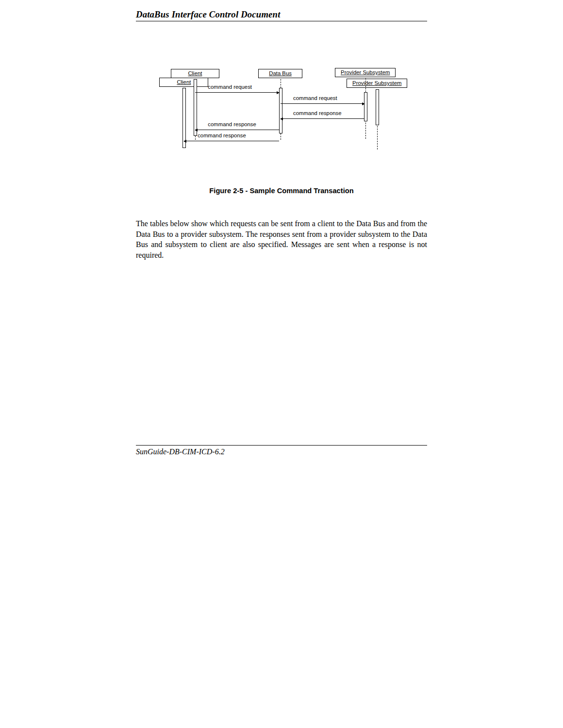DataBus Interface Control Document
Client
Client
Data Bus
Provider Subsystem
Provider Subsystem
command request
command request
command response
command response
command response
Figure 2-5 - Sample Command Transaction
The tables below show which requests can be sent from a client to the Data Bus and from the Data Bus to a provider subsystem. The responses sent from a provider subsystem to the Data Bus and subsystem to client are also specified. Messages are sent when a response is not required.
SunGuide-DB-CIM-ICD-6.2